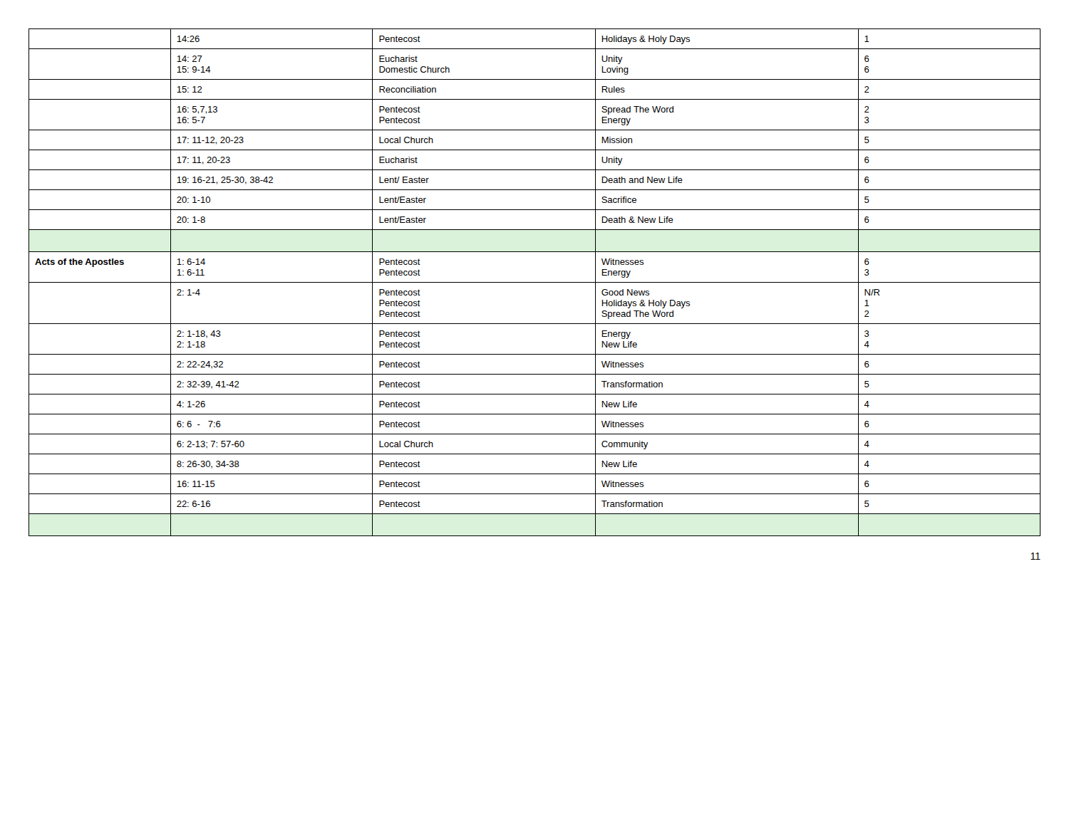| | 14:26 | Pentecost | Holidays & Holy Days | 1 |
| | 14: 27 15: 9-14 | Eucharist Domestic Church | Unity Loving | 6 6 |
| | 15: 12 | Reconciliation | Rules | 2 |
| | 16: 5,7,13 16: 5-7 | Pentecost Pentecost | Spread The Word Energy | 2 3 |
| | 17: 11-12, 20-23 | Local Church | Mission | 5 |
| | 17: 11, 20-23 | Eucharist | Unity | 6 |
| | 19: 16-21, 25-30, 38-42 | Lent/ Easter | Death and New Life | 6 |
| | 20: 1-10 | Lent/Easter | Sacrifice | 5 |
| | 20: 1-8 | Lent/Easter | Death & New Life | 6 |
| Acts of the Apostles | 1: 6-14 1: 6-11 | Pentecost Pentecost | Witnesses Energy | 6 3 |
| | 2: 1-4 | Pentecost Pentecost Pentecost | Good News Holidays & Holy Days Spread The Word | N/R 1 2 |
| | 2: 1-18, 43 2: 1-18 | Pentecost Pentecost | Energy New Life | 3 4 |
| | 2: 22-24,32 | Pentecost | Witnesses | 6 |
| | 2: 32-39, 41-42 | Pentecost | Transformation | 5 |
| | 4: 1-26 | Pentecost | New Life | 4 |
| | 6: 6 - 7:6 | Pentecost | Witnesses | 6 |
| | 6: 2-13; 7: 57-60 | Local Church | Community | 4 |
| | 8: 26-30, 34-38 | Pentecost | New Life | 4 |
| | 16: 11-15 | Pentecost | Witnesses | 6 |
| | 22: 6-16 | Pentecost | Transformation | 5 |
11